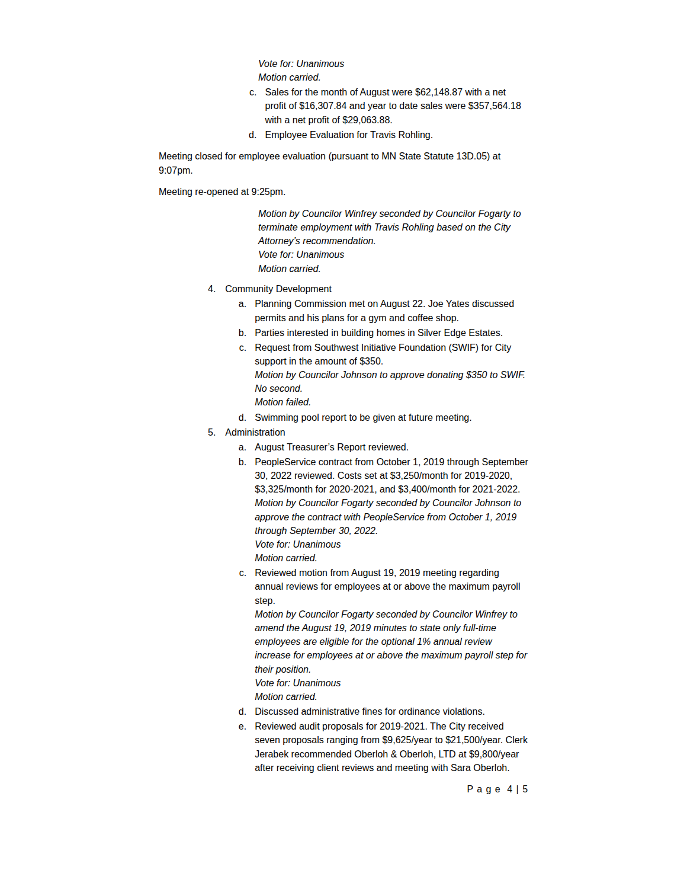Vote for: Unanimous
Motion carried.
Sales for the month of August were $62,148.87 with a net profit of $16,307.84 and year to date sales were $357,564.18 with a net profit of $29,063.88.
Employee Evaluation for Travis Rohling.
Meeting closed for employee evaluation (pursuant to MN State Statute 13D.05) at 9:07pm.
Meeting re-opened at 9:25pm.
Motion by Councilor Winfrey seconded by Councilor Fogarty to terminate employment with Travis Rohling based on the City Attorney’s recommendation.
Vote for: Unanimous
Motion carried.
Community Development
Planning Commission met on August 22. Joe Yates discussed permits and his plans for a gym and coffee shop.
Parties interested in building homes in Silver Edge Estates.
Request from Southwest Initiative Foundation (SWIF) for City support in the amount of $350.
Motion by Councilor Johnson to approve donating $350 to SWIF.
No second.
Motion failed.
Swimming pool report to be given at future meeting.
Administration
August Treasurer’s Report reviewed.
PeopleService contract from October 1, 2019 through September 30, 2022 reviewed. Costs set at $3,250/month for 2019-2020, $3,325/month for 2020-2021, and $3,400/month for 2021-2022.
Motion by Councilor Fogarty seconded by Councilor Johnson to approve the contract with PeopleService from October 1, 2019 through September 30, 2022.
Vote for: Unanimous
Motion carried.
Reviewed motion from August 19, 2019 meeting regarding annual reviews for employees at or above the maximum payroll step.
Motion by Councilor Fogarty seconded by Councilor Winfrey to amend the August 19, 2019 minutes to state only full-time employees are eligible for the optional 1% annual review increase for employees at or above the maximum payroll step for their position.
Vote for: Unanimous
Motion carried.
Discussed administrative fines for ordinance violations.
Reviewed audit proposals for 2019-2021. The City received seven proposals ranging from $9,625/year to $21,500/year. Clerk Jerabek recommended Oberloh & Oberloh, LTD at $9,800/year after receiving client reviews and meeting with Sara Oberloh.
P a g e 4 | 5